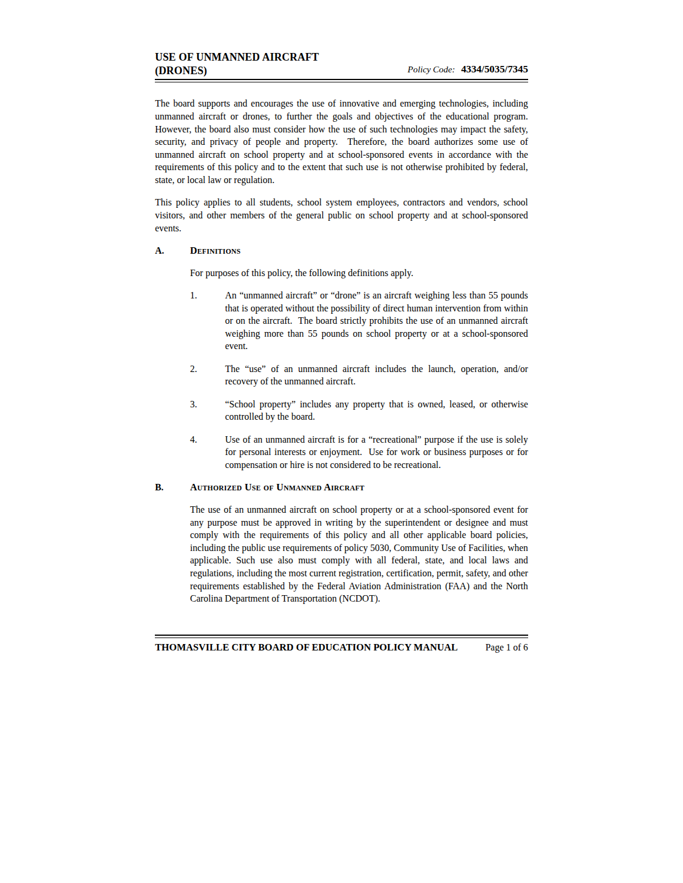Use of Unmanned Aircraft
(Drones)
Policy Code: 4334/5035/7345
The board supports and encourages the use of innovative and emerging technologies, including unmanned aircraft or drones, to further the goals and objectives of the educational program. However, the board also must consider how the use of such technologies may impact the safety, security, and privacy of people and property. Therefore, the board authorizes some use of unmanned aircraft on school property and at school-sponsored events in accordance with the requirements of this policy and to the extent that such use is not otherwise prohibited by federal, state, or local law or regulation.
This policy applies to all students, school system employees, contractors and vendors, school visitors, and other members of the general public on school property and at school-sponsored events.
A. Definitions
For purposes of this policy, the following definitions apply.
1.
An “unmanned aircraft” or “drone” is an aircraft weighing less than 55 pounds that is operated without the possibility of direct human intervention from within or on the aircraft. The board strictly prohibits the use of an unmanned aircraft weighing more than 55 pounds on school property or at a school-sponsored event.
2.
The “use” of an unmanned aircraft includes the launch, operation, and/or recovery of the unmanned aircraft.
3.
“School property” includes any property that is owned, leased, or otherwise controlled by the board.
4.
Use of an unmanned aircraft is for a “recreational” purpose if the use is solely for personal interests or enjoyment. Use for work or business purposes or for compensation or hire is not considered to be recreational.
B. Authorized Use of Unmanned Aircraft
The use of an unmanned aircraft on school property or at a school-sponsored event for any purpose must be approved in writing by the superintendent or designee and must comply with the requirements of this policy and all other applicable board policies, including the public use requirements of policy 5030, Community Use of Facilities, when applicable. Such use also must comply with all federal, state, and local laws and regulations, including the most current registration, certification, permit, safety, and other requirements established by the Federal Aviation Administration (FAA) and the North Carolina Department of Transportation (NCDOT).
THOMASVILLE CITY BOARD OF EDUCATION POLICY MANUAL Page 1 of 6